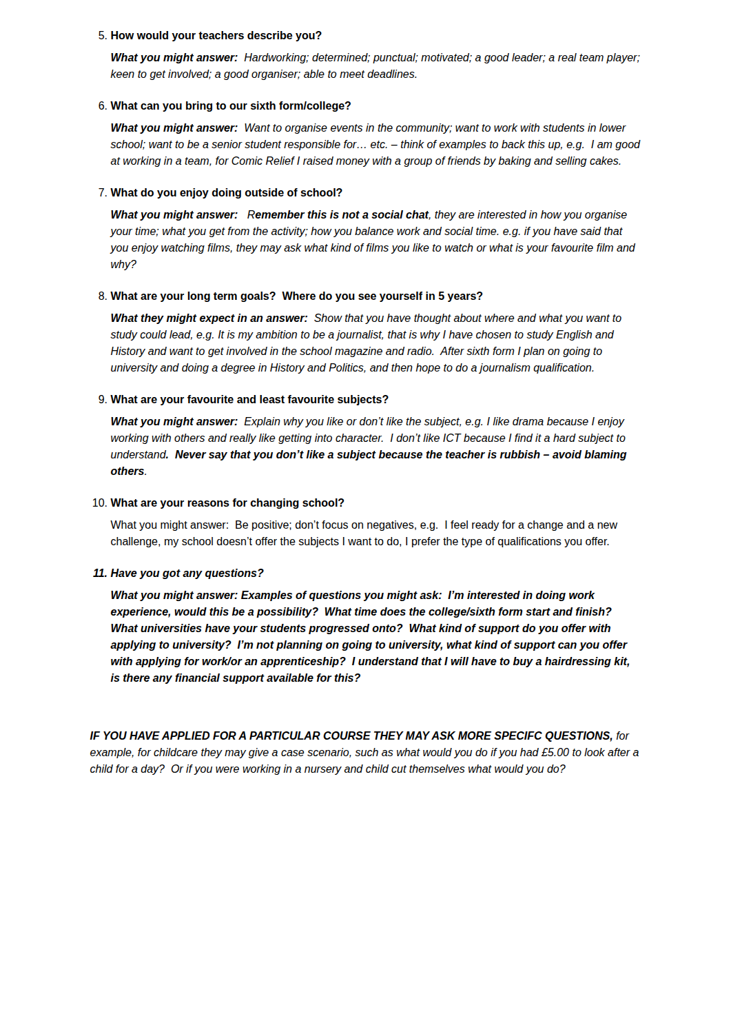How would your teachers describe you?
What you might answer: Hardworking; determined; punctual; motivated; a good leader; a real team player; keen to get involved; a good organiser; able to meet deadlines.
What can you bring to our sixth form/college?
What you might answer: Want to organise events in the community; want to work with students in lower school; want to be a senior student responsible for… etc. – think of examples to back this up, e.g. I am good at working in a team, for Comic Relief I raised money with a group of friends by baking and selling cakes.
What do you enjoy doing outside of school?
What you might answer: Remember this is not a social chat, they are interested in how you organise your time; what you get from the activity; how you balance work and social time. e.g. if you have said that you enjoy watching films, they may ask what kind of films you like to watch or what is your favourite film and why?
What are your long term goals? Where do you see yourself in 5 years?
What they might expect in an answer: Show that you have thought about where and what you want to study could lead, e.g. It is my ambition to be a journalist, that is why I have chosen to study English and History and want to get involved in the school magazine and radio. After sixth form I plan on going to university and doing a degree in History and Politics, and then hope to do a journalism qualification.
What are your favourite and least favourite subjects?
What you might answer: Explain why you like or don’t like the subject, e.g. I like drama because I enjoy working with others and really like getting into character. I don’t like ICT because I find it a hard subject to understand. Never say that you don’t like a subject because the teacher is rubbish – avoid blaming others.
What are your reasons for changing school?
What you might answer: Be positive; don’t focus on negatives, e.g. I feel ready for a change and a new challenge, my school doesn’t offer the subjects I want to do, I prefer the type of qualifications you offer.
Have you got any questions?
What you might answer: Examples of questions you might ask: I’m interested in doing work experience, would this be a possibility? What time does the college/sixth form start and finish? What universities have your students progressed onto? What kind of support do you offer with applying to university? I’m not planning on going to university, what kind of support can you offer with applying for work/or an apprenticeship? I understand that I will have to buy a hairdressing kit, is there any financial support available for this?
IF YOU HAVE APPLIED FOR A PARTICULAR COURSE THEY MAY ASK MORE SPECIFC QUESTIONS, for example, for childcare they may give a case scenario, such as what would you do if you had £5.00 to look after a child for a day? Or if you were working in a nursery and child cut themselves what would you do?